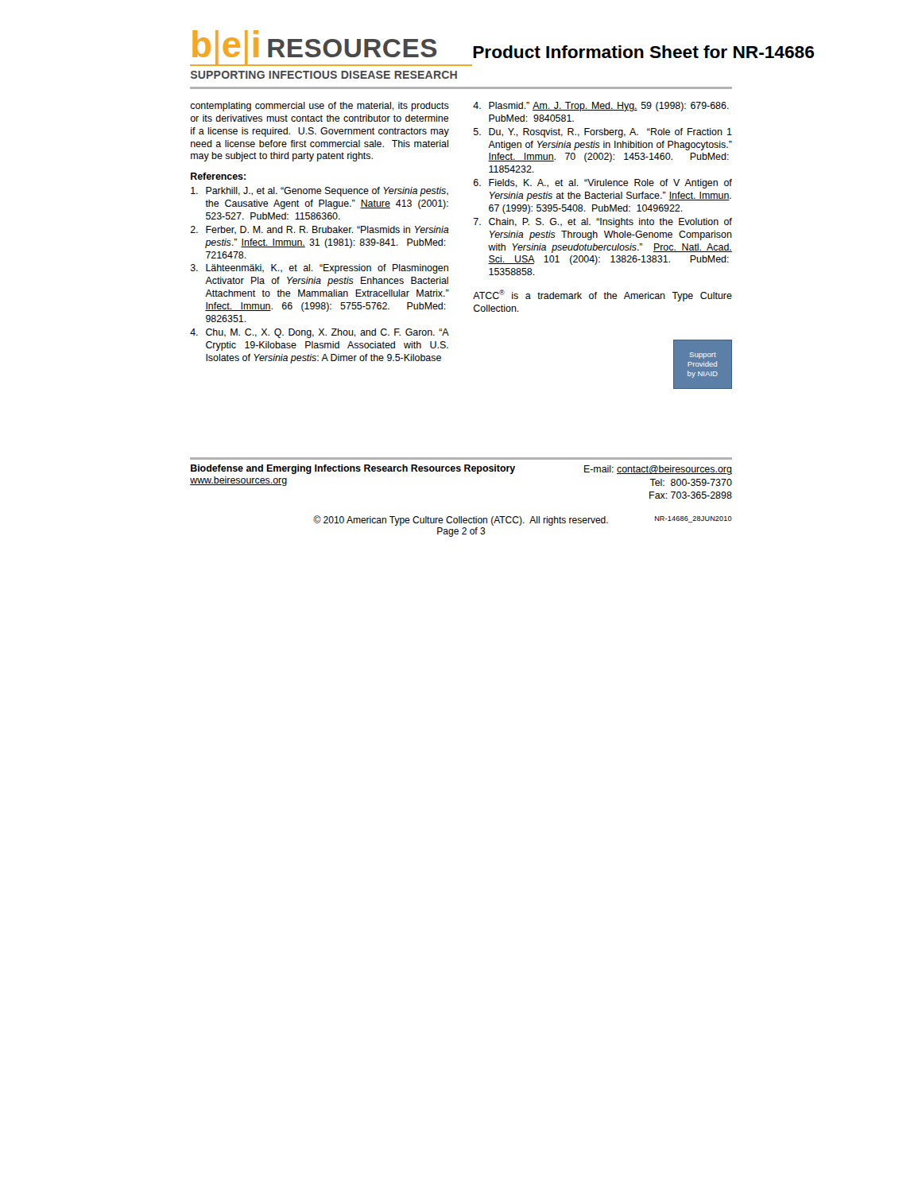b|e|i
RESOURCES
SUPPORTING INFECTIOUS DISEASE RESEARCH
Product Information Sheet for NR-14686
contemplating commercial use of the material, its products or its derivatives must contact the contributor to determine if a license is required. U.S. Government contractors may need a license before first commercial sale. This material may be subject to third party patent rights.
References:
Parkhill, J., et al. “Genome Sequence of Yersinia pestis, the Causative Agent of Plague.” Nature 413 (2001): 523-527. PubMed: 11586360.
Ferber, D. M. and R. R. Brubaker. “Plasmids in Yersinia pestis.” Infect. Immun. 31 (1981): 839-841. PubMed: 7216478.
Lähteenmäki, K., et al. “Expression of Plasminogen Activator Pla of Yersinia pestis Enhances Bacterial Attachment to the Mammalian Extracellular Matrix.” Infect. Immun. 66 (1998): 5755-5762. PubMed: 9826351.
Chu, M. C., X. Q. Dong, X. Zhou, and C. F. Garon. “A Cryptic 19-Kilobase Plasmid Associated with U.S. Isolates of Yersinia pestis: A Dimer of the 9.5-Kilobase
Plasmid.” Am. J. Trop. Med. Hyg. 59 (1998): 679-686. PubMed: 9840581.
Du, Y., Rosqvist, R., Forsberg, A. “Role of Fraction 1 Antigen of Yersinia pestis in Inhibition of Phagocytosis.” Infect. Immun. 70 (2002): 1453-1460. PubMed: 11854232.
Fields, K. A., et al. “Virulence Role of V Antigen of Yersinia pestis at the Bacterial Surface.” Infect. Immun. 67 (1999): 5395-5408. PubMed: 10496922.
Chain, P. S. G., et al. “Insights into the Evolution of Yersinia pestis Through Whole-Genome Comparison with Yersinia pseudotuberculosis.” Proc. Natl. Acad. Sci. USA 101 (2004): 13826-13831. PubMed: 15358858.
ATCC® is a trademark of the American Type Culture Collection.
Support Provided by NIAID
Biodefense and Emerging Infections Research Resources Repository www.beiresources.org
E-mail: contact@beiresources.org
Tel: 800-359-7370
Fax: 703-365-2898
© 2010 American Type Culture Collection (ATCC). All rights reserved.
Page 2 of 3
NR-14686_28JUN2010